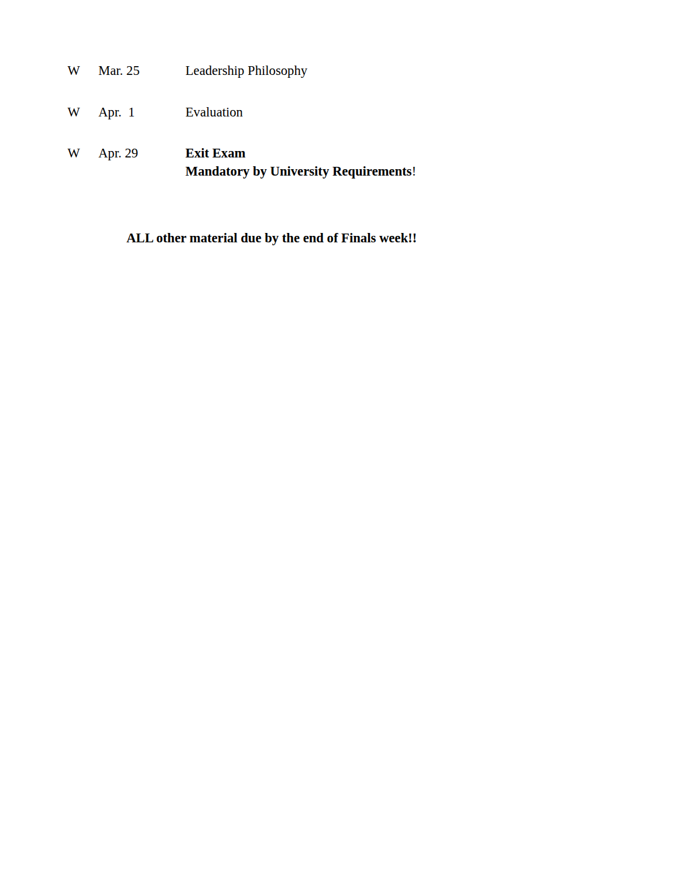| W | Mar. 25 | Leadership Philosophy |
| W | Apr. 1 | Evaluation |
| W | Apr. 29 | Exit Exam Mandatory by University Requirements ! |
ALL other material due by the end of Finals week!!